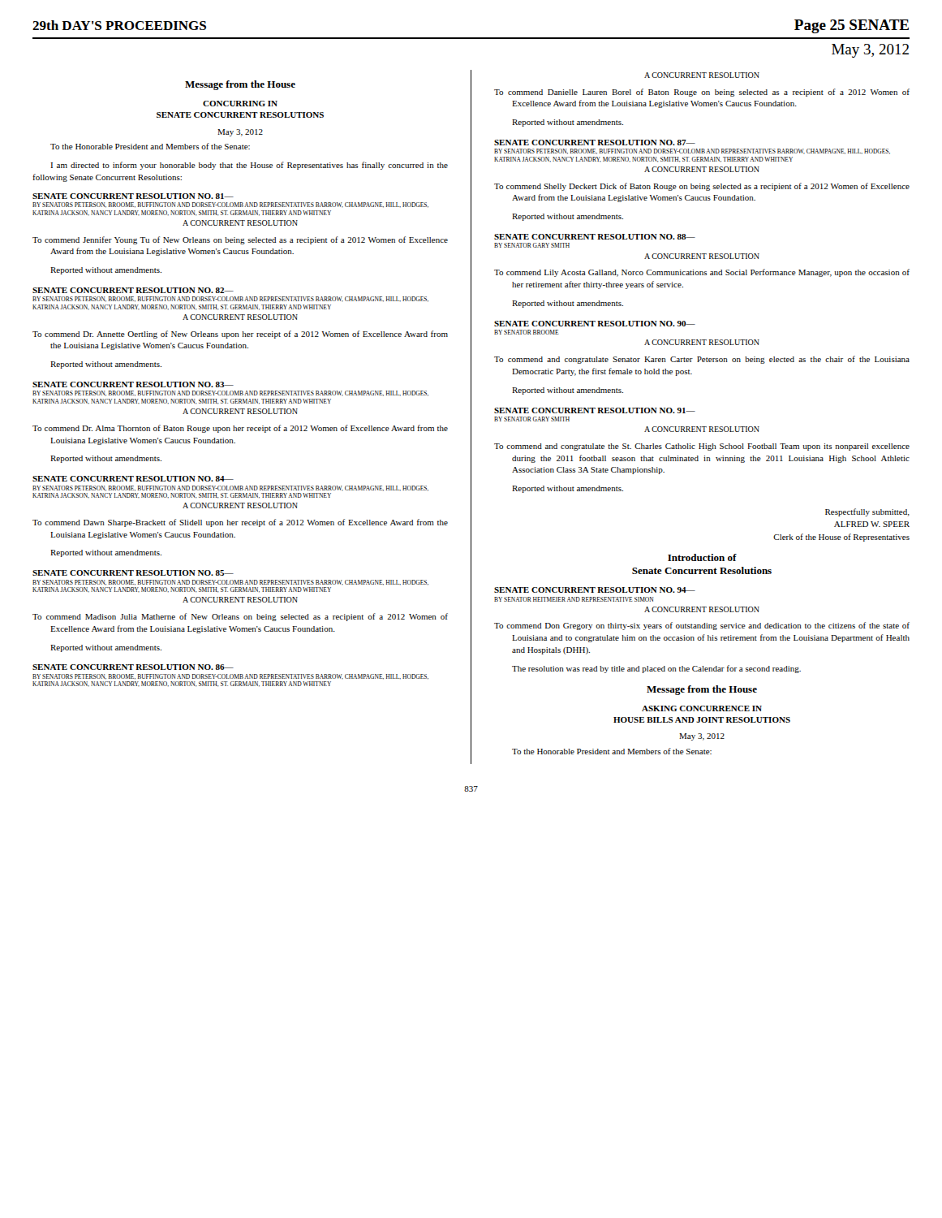29th DAY'S PROCEEDINGS
Page 25 SENATE
May 3, 2012
Message from the House
CONCURRING IN
SENATE CONCURRENT RESOLUTIONS
May 3, 2012
To the Honorable President and Members of the Senate:
I am directed to inform your honorable body that the House of Representatives has finally concurred in the following Senate Concurrent Resolutions:
SENATE CONCURRENT RESOLUTION NO. 81—
BY SENATORS PETERSON, BROOME, BUFFINGTON AND DORSEY-COLOMB AND REPRESENTATIVES BARROW, CHAMPAGNE, HILL, HODGES, KATRINA JACKSON, NANCY LANDRY, MORENO, NORTON, SMITH, ST. GERMAIN, THIERRY AND WHITNEY
A CONCURRENT RESOLUTION
To commend Jennifer Young Tu of New Orleans on being selected as a recipient of a 2012 Women of Excellence Award from the Louisiana Legislative Women's Caucus Foundation.
Reported without amendments.
SENATE CONCURRENT RESOLUTION NO. 82—
BY SENATORS PETERSON, BROOME, BUFFINGTON AND DORSEY-COLOMB AND REPRESENTATIVES BARROW, CHAMPAGNE, HILL, HODGES, KATRINA JACKSON, NANCY LANDRY, MORENO, NORTON, SMITH, ST. GERMAIN, THIERRY AND WHITNEY
A CONCURRENT RESOLUTION
To commend Dr. Annette Oertling of New Orleans upon her receipt of a 2012 Women of Excellence Award from the Louisiana Legislative Women's Caucus Foundation.
Reported without amendments.
SENATE CONCURRENT RESOLUTION NO. 83—
BY SENATORS PETERSON, BROOME, BUFFINGTON AND DORSEY-COLOMB AND REPRESENTATIVES BARROW, CHAMPAGNE, HILL, HODGES, KATRINA JACKSON, NANCY LANDRY, MORENO, NORTON, SMITH, ST. GERMAIN, THIERRY AND WHITNEY
A CONCURRENT RESOLUTION
To commend Dr. Alma Thornton of Baton Rouge upon her receipt of a 2012 Women of Excellence Award from the Louisiana Legislative Women's Caucus Foundation.
Reported without amendments.
SENATE CONCURRENT RESOLUTION NO. 84—
BY SENATORS PETERSON, BROOME, BUFFINGTON AND DORSEY-COLOMB AND REPRESENTATIVES BARROW, CHAMPAGNE, HILL, HODGES, KATRINA JACKSON, NANCY LANDRY, MORENO, NORTON, SMITH, ST. GERMAIN, THIERRY AND WHITNEY
A CONCURRENT RESOLUTION
To commend Dawn Sharpe-Brackett of Slidell upon her receipt of a 2012 Women of Excellence Award from the Louisiana Legislative Women's Caucus Foundation.
Reported without amendments.
SENATE CONCURRENT RESOLUTION NO. 85—
BY SENATORS PETERSON, BROOME, BUFFINGTON AND DORSEY-COLOMB AND REPRESENTATIVES BARROW, CHAMPAGNE, HILL, HODGES, KATRINA JACKSON, NANCY LANDRY, MORENO, NORTON, SMITH, ST. GERMAIN, THIERRY AND WHITNEY
A CONCURRENT RESOLUTION
To commend Madison Julia Matherne of New Orleans on being selected as a recipient of a 2012 Women of Excellence Award from the Louisiana Legislative Women's Caucus Foundation.
Reported without amendments.
SENATE CONCURRENT RESOLUTION NO. 86—
BY SENATORS PETERSON, BROOME, BUFFINGTON AND DORSEY-COLOMB AND REPRESENTATIVES BARROW, CHAMPAGNE, HILL, HODGES, KATRINA JACKSON, NANCY LANDRY, MORENO, NORTON, SMITH, ST. GERMAIN, THIERRY AND WHITNEY
A CONCURRENT RESOLUTION
To commend Danielle Lauren Borel of Baton Rouge on being selected as a recipient of a 2012 Women of Excellence Award from the Louisiana Legislative Women's Caucus Foundation.
Reported without amendments.
SENATE CONCURRENT RESOLUTION NO. 87—
BY SENATORS PETERSON, BROOME, BUFFINGTON AND DORSEY-COLOMB AND REPRESENTATIVES BARROW, CHAMPAGNE, HILL, HODGES, KATRINA JACKSON, NANCY LANDRY, MORENO, NORTON, SMITH, ST. GERMAIN, THIERRY AND WHITNEY
A CONCURRENT RESOLUTION
To commend Shelly Deckert Dick of Baton Rouge on being selected as a recipient of a 2012 Women of Excellence Award from the Louisiana Legislative Women's Caucus Foundation.
Reported without amendments.
SENATE CONCURRENT RESOLUTION NO. 88—
BY SENATOR GARY SMITH
A CONCURRENT RESOLUTION
To commend Lily Acosta Galland, Norco Communications and Social Performance Manager, upon the occasion of her retirement after thirty-three years of service.
Reported without amendments.
SENATE CONCURRENT RESOLUTION NO. 90—
BY SENATOR BROOME
A CONCURRENT RESOLUTION
To commend and congratulate Senator Karen Carter Peterson on being elected as the chair of the Louisiana Democratic Party, the first female to hold the post.
Reported without amendments.
SENATE CONCURRENT RESOLUTION NO. 91—
BY SENATOR GARY SMITH
A CONCURRENT RESOLUTION
To commend and congratulate the St. Charles Catholic High School Football Team upon its nonpareil excellence during the 2011 football season that culminated in winning the 2011 Louisiana High School Athletic Association Class 3A State Championship.
Reported without amendments.
Respectfully submitted,
ALFRED W. SPEER
Clerk of the House of Representatives
Introduction of
Senate Concurrent Resolutions
SENATE CONCURRENT RESOLUTION NO. 94—
BY SENATOR HEITMEIER AND REPRESENTATIVE SIMON
A CONCURRENT RESOLUTION
To commend Don Gregory on thirty-six years of outstanding service and dedication to the citizens of the state of Louisiana and to congratulate him on the occasion of his retirement from the Louisiana Department of Health and Hospitals (DHH).
The resolution was read by title and placed on the Calendar for a second reading.
Message from the House
ASKING CONCURRENCE IN
HOUSE BILLS AND JOINT RESOLUTIONS
May 3, 2012
To the Honorable President and Members of the Senate:
837